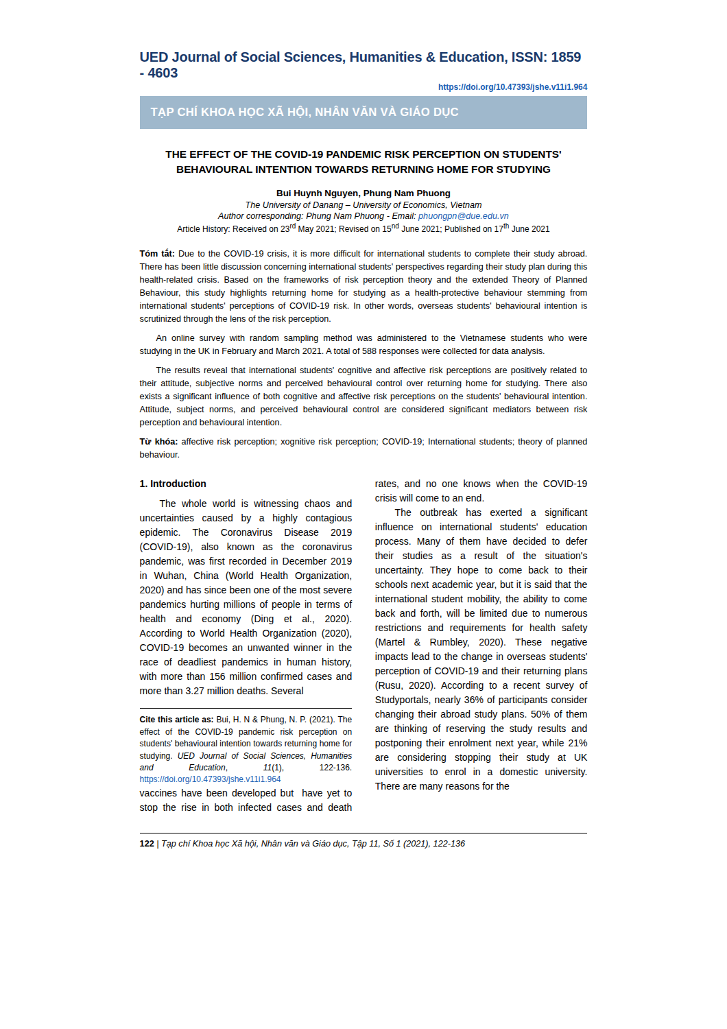UED Journal of Social Sciences, Humanities & Education, ISSN: 1859 - 4603
https://doi.org/10.47393/jshe.v11i1.964
TẠP CHÍ KHOA HỌC XÃ HỘI, NHÂN VĂN VÀ GIÁO DỤC
The Effect of the COVID-19 Pandemic Risk Perception on Students' Behavioural Intention Towards Returning Home for Studying
Bui Huynh Nguyen, Phung Nam Phuong
The University of Danang – University of Economics, Vietnam
Author corresponding: Phung Nam Phuong - Email: phuongpn@due.edu.vn
Article History: Received on 23rd May 2021; Revised on 15nd June 2021; Published on 17th June 2021
Tóm tắt: Due to the COVID-19 crisis, it is more difficult for international students to complete their study abroad. There has been little discussion concerning international students' perspectives regarding their study plan during this health-related crisis. Based on the frameworks of risk perception theory and the extended Theory of Planned Behaviour, this study highlights returning home for studying as a health-protective behaviour stemming from international students' perceptions of COVID-19 risk. In other words, overseas students' behavioural intention is scrutinized through the lens of the risk perception.
An online survey with random sampling method was administered to the Vietnamese students who were studying in the UK in February and March 2021. A total of 588 responses were collected for data analysis.
The results reveal that international students' cognitive and affective risk perceptions are positively related to their attitude, subjective norms and perceived behavioural control over returning home for studying. There also exists a significant influence of both cognitive and affective risk perceptions on the students' behavioural intention. Attitude, subject norms, and perceived behavioural control are considered significant mediators between risk perception and behavioural intention.
Từ khóa: affective risk perception; xognitive risk perception; COVID-19; International students; theory of planned behaviour.
1. Introduction
The whole world is witnessing chaos and uncertainties caused by a highly contagious epidemic. The Coronavirus Disease 2019 (COVID-19), also known as the coronavirus pandemic, was first recorded in December 2019 in Wuhan, China (World Health Organization, 2020) and has since been one of the most severe pandemics hurting millions of people in terms of health and economy (Ding et al., 2020). According to World Health Organization (2020), COVID-19 becomes an unwanted winner in the race of deadliest pandemics in human history, with more than 156 million confirmed cases and more than 3.27 million deaths. Several
Cite this article as: Bui, H. N & Phung, N. P. (2021). The effect of the COVID-19 pandemic risk perception on students' behavioural intention towards returning home for studying. UED Journal of Social Sciences, Humanities and Education, 11(1), 122-136. https://doi.org/10.47393/jshe.v11i1.964
vaccines have been developed but have yet to stop the rise in both infected cases and death rates, and no one knows when the COVID-19 crisis will come to an end.
The outbreak has exerted a significant influence on international students' education process. Many of them have decided to defer their studies as a result of the situation's uncertainty. They hope to come back to their schools next academic year, but it is said that the international student mobility, the ability to come back and forth, will be limited due to numerous restrictions and requirements for health safety (Martel & Rumbley, 2020). These negative impacts lead to the change in overseas students' perception of COVID-19 and their returning plans (Rusu, 2020). According to a recent survey of Studyportals, nearly 36% of participants consider changing their abroad study plans. 50% of them are thinking of reserving the study results and postponing their enrolment next year, while 21% are considering stopping their study at UK universities to enrol in a domestic university. There are many reasons for the
122 | Tạp chí Khoa học Xã hội, Nhân văn và Giáo dục, Tập 11, Số 1 (2021), 122-136